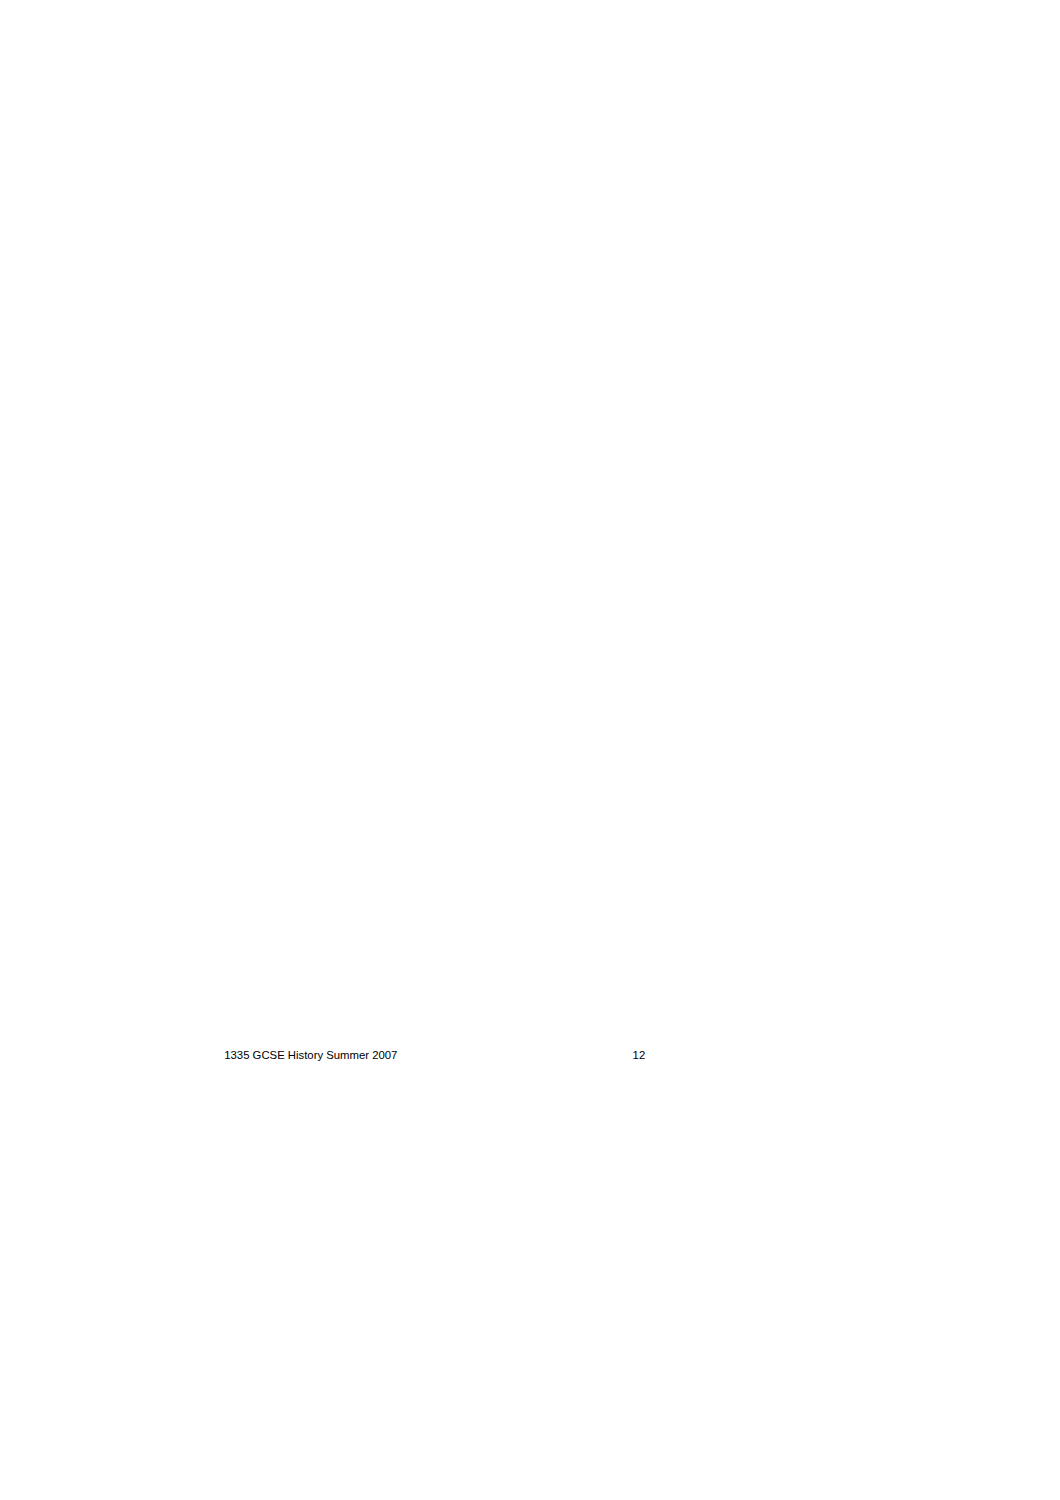1335 GCSE History Summer 2007 12